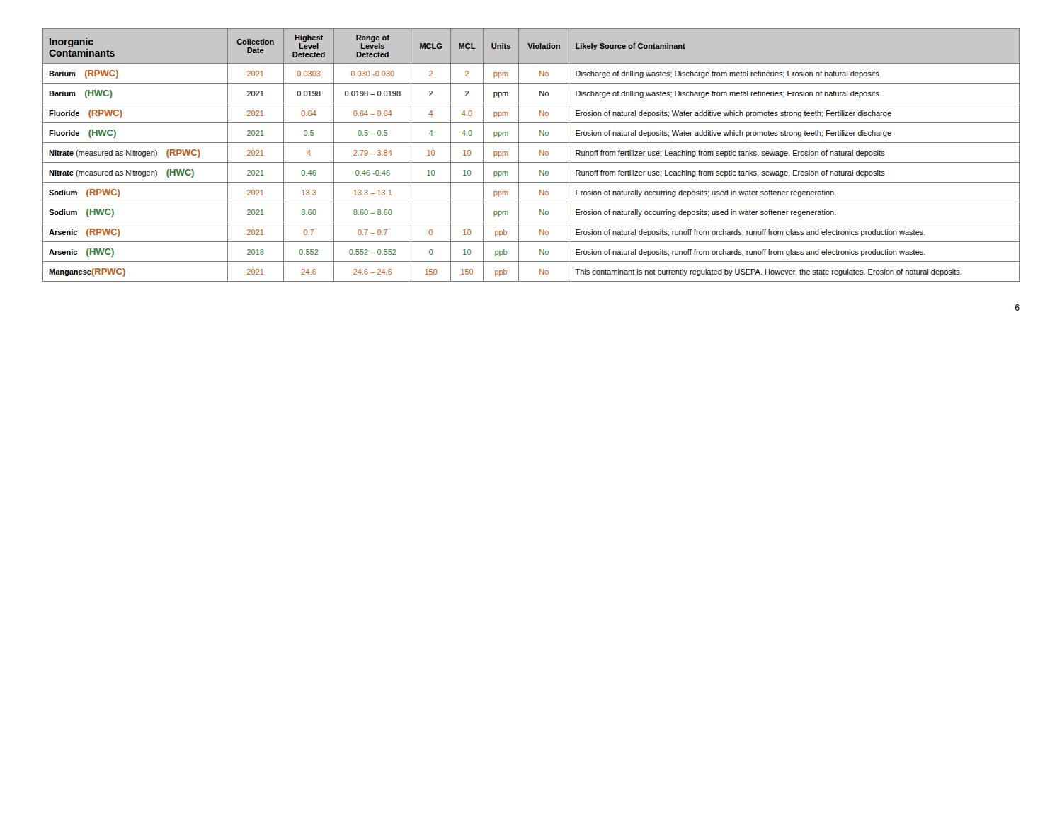| Inorganic Contaminants | Collection Date | Highest Level Detected | Range of Levels Detected | MCLG | MCL | Units | Violation | Likely Source of Contaminant |
| --- | --- | --- | --- | --- | --- | --- | --- | --- |
| Barium (RPWC) | 2021 | 0.0303 | 0.030 -0.030 | 2 | 2 | ppm | No | Discharge of drilling wastes; Discharge from metal refineries; Erosion of natural deposits |
| Barium (HWC) | 2021 | 0.0198 | 0.0198 – 0.0198 | 2 | 2 | ppm | No | Discharge of drilling wastes; Discharge from metal refineries; Erosion of natural deposits |
| Fluoride (RPWC) | 2021 | 0.64 | 0.64 – 0.64 | 4 | 4.0 | ppm | No | Erosion of natural deposits; Water additive which promotes strong teeth; Fertilizer discharge |
| Fluoride (HWC) | 2021 | 0.5 | 0.5 – 0.5 | 4 | 4.0 | ppm | No | Erosion of natural deposits; Water additive which promotes strong teeth; Fertilizer discharge |
| Nitrate (measured as Nitrogen) (RPWC) | 2021 | 4 | 2.79 – 3.84 | 10 | 10 | ppm | No | Runoff from fertilizer use; Leaching from septic tanks, sewage, Erosion of natural deposits |
| Nitrate (measured as Nitrogen) (HWC) | 2021 | 0.46 | 0.46 -0.46 | 10 | 10 | ppm | No | Runoff from fertilizer use; Leaching from septic tanks, sewage, Erosion of natural deposits |
| Sodium (RPWC) | 2021 | 13.3 | 13.3 – 13.1 | | | ppm | No | Erosion of naturally occurring deposits; used in water softener regeneration. |
| Sodium (HWC) | 2021 | 8.60 | 8.60 – 8.60 | | | ppm | No | Erosion of naturally occurring deposits; used in water softener regeneration. |
| Arsenic (RPWC) | 2021 | 0.7 | 0.7 – 0.7 | 0 | 10 | ppb | No | Erosion of natural deposits; runoff from orchards; runoff from glass and electronics production wastes. |
| Arsenic (HWC) | 2018 | 0.552 | 0.552 – 0.552 | 0 | 10 | ppb | No | Erosion of natural deposits; runoff from orchards; runoff from glass and electronics production wastes. |
| Manganese (RPWC) | 2021 | 24.6 | 24.6 – 24.6 | 150 | 150 | ppb | No | This contaminant is not currently regulated by USEPA. However, the state regulates. Erosion of natural deposits. |
6